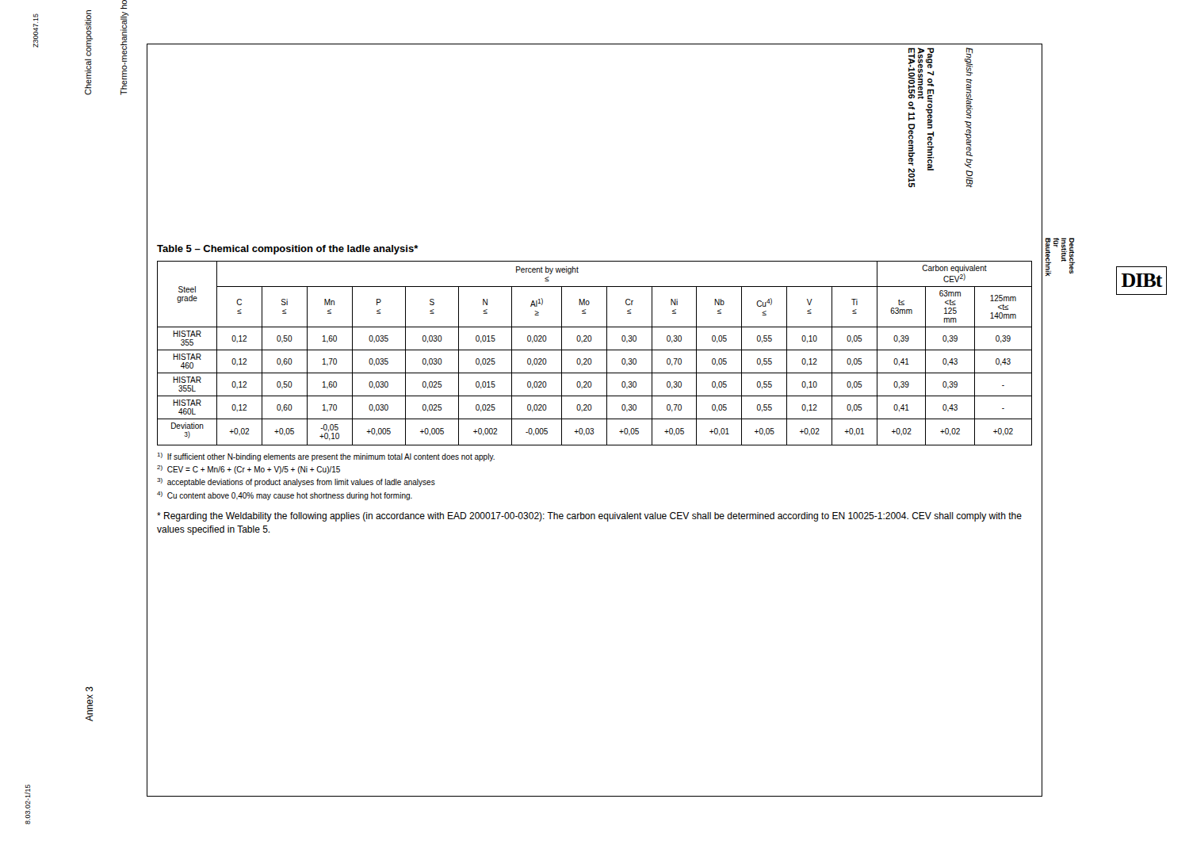Z30047.15
8.03.02-1/15
Chemical composition
Thermo-mechanically hot-rolled long steel products made of HISTAR
Annex 3
Page 7 of European Technical Assessment
ETA-10/0156 of 11 December 2015
English translation prepared by DIBt
Deutsches
Institut
für
Bautechnik
DIBt
Table 5 – Chemical composition of the ladle analysis*
| Steel grade | Percent by weight ≤ | Carbon equivalent CEV 2) |
| --- | --- | --- |
| C ≤ | Si ≤ | Mn ≤ | P ≤ | S ≤ | N ≤ | Al 1) ≥ | Mo ≤ | Cr ≤ | Ni ≤ | Nb ≤ | Cu 4) ≤ | V ≤ | Ti ≤ | t≤ 63mm | 63mm <t≤ 125 mm | 125mm <t≤ 140mm |
| HISTAR 355 | 0,12 | 0,50 | 1,60 | 0,035 | 0,030 | 0,015 | 0,020 | 0,20 | 0,30 | 0,30 | 0,05 | 0,55 | 0,10 | 0,05 | 0,39 | 0,39 | 0,39 |
| HISTAR 460 | 0,12 | 0,60 | 1,70 | 0,035 | 0,030 | 0,025 | 0,020 | 0,20 | 0,30 | 0,70 | 0,05 | 0,55 | 0,12 | 0,05 | 0,41 | 0,43 | 0,43 |
| HISTAR 355L | 0,12 | 0,50 | 1,60 | 0,030 | 0,025 | 0,015 | 0,020 | 0,20 | 0,30 | 0,30 | 0,05 | 0,55 | 0,10 | 0,05 | 0,39 | 0,39 | - |
| HISTAR 460L | 0,12 | 0,60 | 1,70 | 0,030 | 0,025 | 0,025 | 0,020 | 0,20 | 0,30 | 0,70 | 0,05 | 0,55 | 0,12 | 0,05 | 0,41 | 0,43 | - |
| Deviation 3) | +0,02 | +0,05 | -0,05 +0,10 | +0,005 | +0,005 | +0,002 | -0,005 | +0,03 | +0,05 | +0,05 | +0,01 | +0,05 | +0,02 | +0,01 | +0,02 | +0,02 | +0,02 |
1) If sufficient other N-binding elements are present the minimum total Al content does not apply.
2) CEV = C + Mn/6 + (Cr + Mo + V)/5 + (Ni + Cu)/15
3) acceptable deviations of product analyses from limit values of ladle analyses
4) Cu content above 0,40% may cause hot shortness during hot forming.
* Regarding the Weldability the following applies (in accordance with EAD 200017-00-0302): The carbon equivalent value CEV shall be determined according to EN 10025-1:2004. CEV shall comply with the values specified in Table 5.